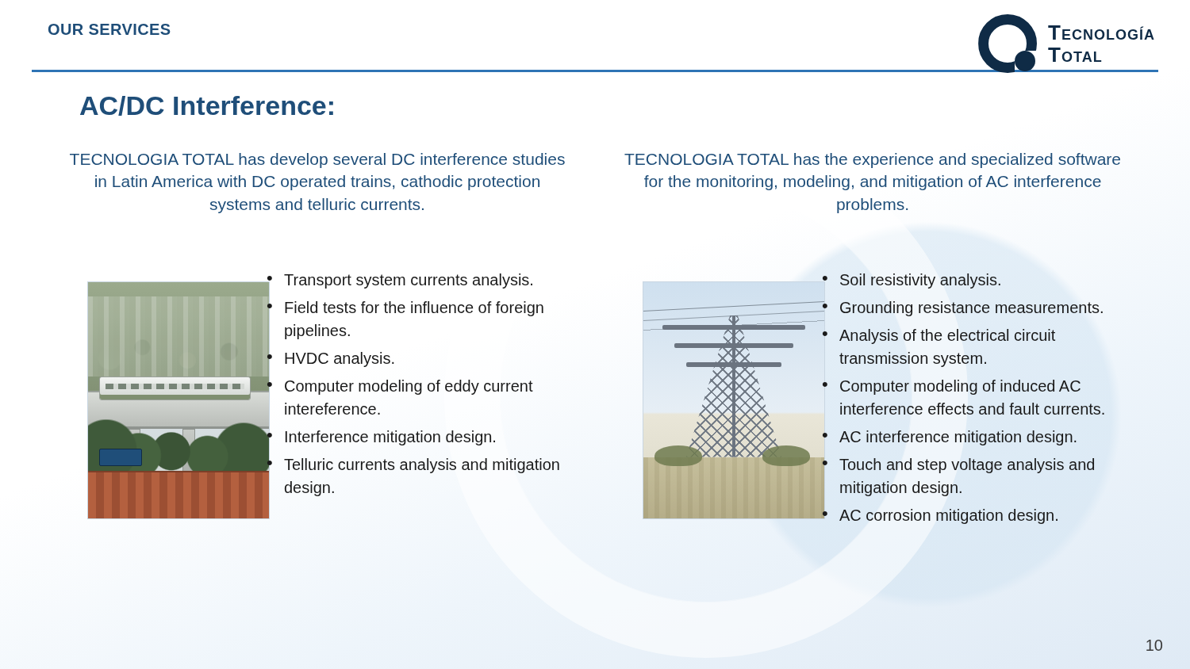OUR SERVICES
Tecnología Total
AC/DC Interference:
TECNOLOGIA TOTAL has develop several DC interference studies in Latin America with DC operated trains, cathodic protection systems and telluric currents.
Transport system currents analysis.
Field tests for the influence of foreign pipelines.
HVDC analysis.
Computer modeling of eddy current intereference.
Interference mitigation design.
Telluric currents analysis and mitigation design.
TECNOLOGIA TOTAL has the experience and specialized software for the monitoring, modeling, and mitigation of AC interference problems.
Soil resistivity analysis.
Grounding resistance measurements.
Analysis of the electrical circuit transmission system.
Computer modeling of induced AC interference effects and fault currents.
AC interference mitigation design.
Touch and step voltage analysis and mitigation design.
AC corrosion mitigation design.
10